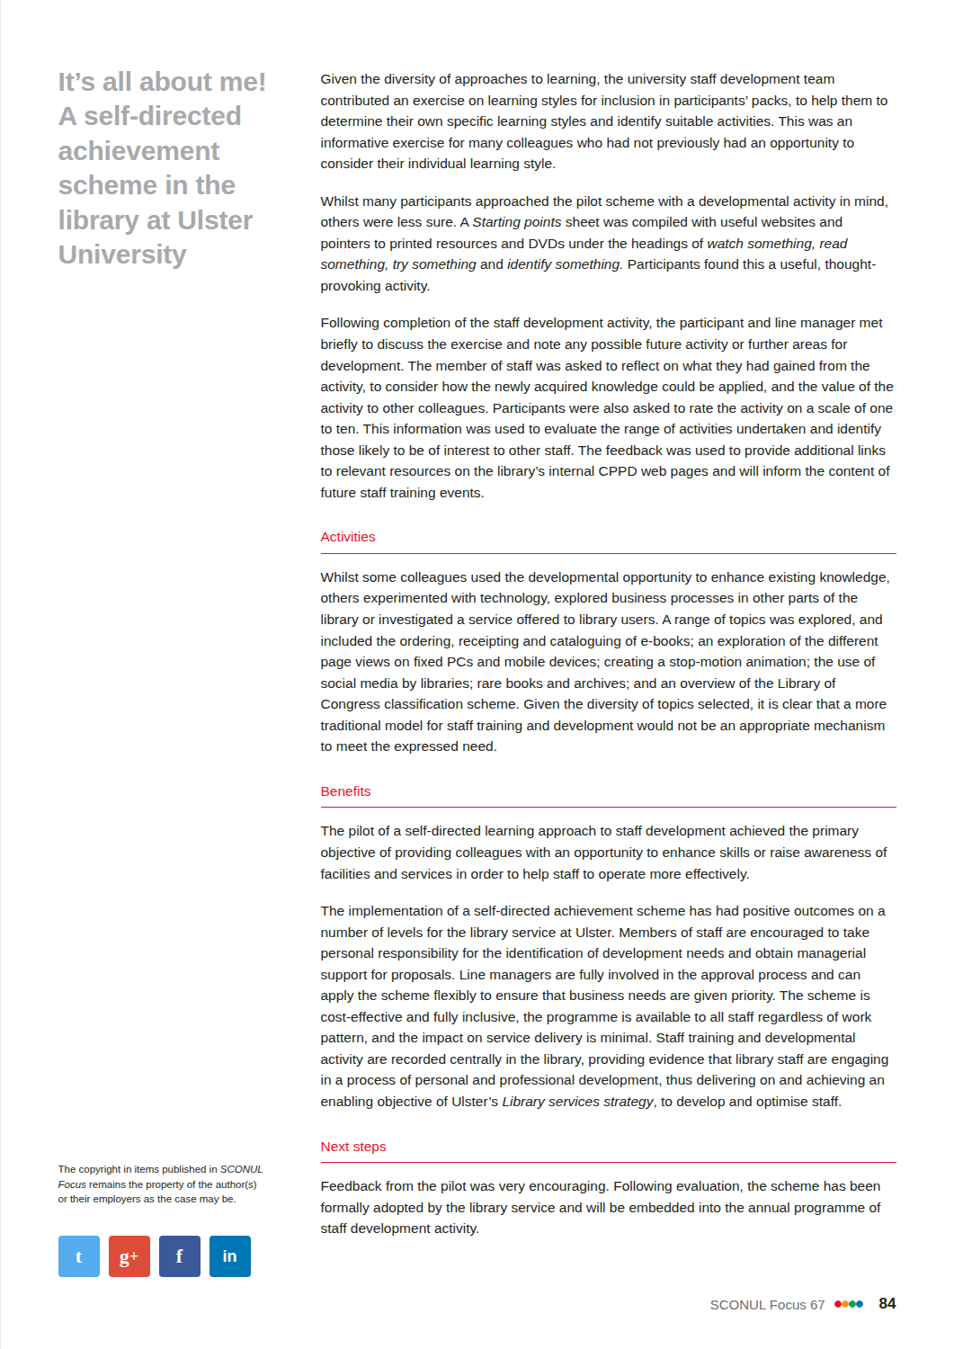It’s all about me! A self-directed achievement scheme in the library at Ulster University
The copyright in items published in SCONUL Focus remains the property of the author(s) or their employers as the case may be.
t g+ f in
Given the diversity of approaches to learning, the university staff development team contributed an exercise on learning styles for inclusion in participants’ packs, to help them to determine their own specific learning styles and identify suitable activities. This was an informative exercise for many colleagues who had not previously had an opportunity to consider their individual learning style.
Whilst many participants approached the pilot scheme with a developmental activity in mind, others were less sure. A Starting points sheet was compiled with useful websites and pointers to printed resources and DVDs under the headings of watch something, read something, try something and identify something. Participants found this a useful, thought-provoking activity.
Following completion of the staff development activity, the participant and line manager met briefly to discuss the exercise and note any possible future activity or further areas for development. The member of staff was asked to reflect on what they had gained from the activity, to consider how the newly acquired knowledge could be applied, and the value of the activity to other colleagues. Participants were also asked to rate the activity on a scale of one to ten. This information was used to evaluate the range of activities undertaken and identify those likely to be of interest to other staff. The feedback was used to provide additional links to relevant resources on the library’s internal CPPD web pages and will inform the content of future staff training events.
Activities
Whilst some colleagues used the developmental opportunity to enhance existing knowledge, others experimented with technology, explored business processes in other parts of the library or investigated a service offered to library users. A range of topics was explored, and included the ordering, receipting and cataloguing of e-books; an exploration of the different page views on fixed PCs and mobile devices; creating a stop-motion animation; the use of social media by libraries; rare books and archives; and an overview of the Library of Congress classification scheme. Given the diversity of topics selected, it is clear that a more traditional model for staff training and development would not be an appropriate mechanism to meet the expressed need.
Benefits
The pilot of a self-directed learning approach to staff development achieved the primary objective of providing colleagues with an opportunity to enhance skills or raise awareness of facilities and services in order to help staff to operate more effectively.
The implementation of a self-directed achievement scheme has had positive outcomes on a number of levels for the library service at Ulster. Members of staff are encouraged to take personal responsibility for the identification of development needs and obtain managerial support for proposals. Line managers are fully involved in the approval process and can apply the scheme flexibly to ensure that business needs are given priority. The scheme is cost-effective and fully inclusive, the programme is available to all staff regardless of work pattern, and the impact on service delivery is minimal. Staff training and developmental activity are recorded centrally in the library, providing evidence that library staff are engaging in a process of personal and professional development, thus delivering on and achieving an enabling objective of Ulster’s Library services strategy, to develop and optimise staff.
Next steps
Feedback from the pilot was very encouraging. Following evaluation, the scheme has been formally adopted by the library service and will be embedded into the annual programme of staff development activity.
SCONUL Focus 67 84